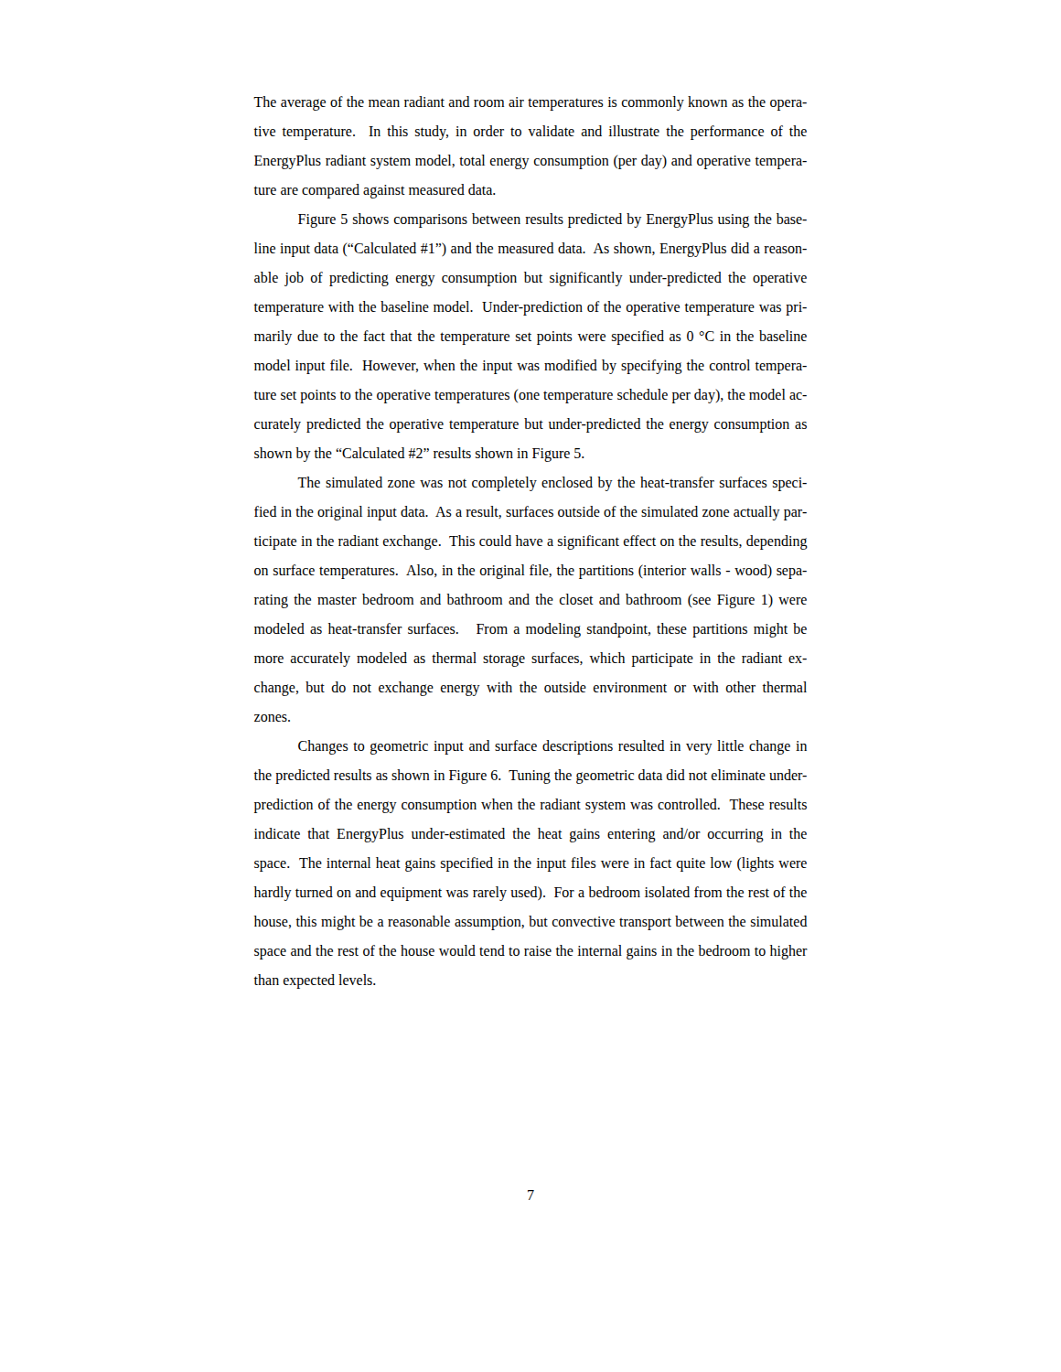The average of the mean radiant and room air temperatures is commonly known as the operative temperature. In this study, in order to validate and illustrate the performance of the EnergyPlus radiant system model, total energy consumption (per day) and operative temperature are compared against measured data.
Figure 5 shows comparisons between results predicted by EnergyPlus using the baseline input data (“Calculated #1”) and the measured data. As shown, EnergyPlus did a reasonable job of predicting energy consumption but significantly under-predicted the operative temperature with the baseline model. Under-prediction of the operative temperature was primarily due to the fact that the temperature set points were specified as 0 °C in the baseline model input file. However, when the input was modified by specifying the control temperature set points to the operative temperatures (one temperature schedule per day), the model accurately predicted the operative temperature but under-predicted the energy consumption as shown by the “Calculated #2” results shown in Figure 5.
The simulated zone was not completely enclosed by the heat-transfer surfaces specified in the original input data. As a result, surfaces outside of the simulated zone actually participate in the radiant exchange. This could have a significant effect on the results, depending on surface temperatures. Also, in the original file, the partitions (interior walls - wood) separating the master bedroom and bathroom and the closet and bathroom (see Figure 1) were modeled as heat-transfer surfaces. From a modeling standpoint, these partitions might be more accurately modeled as thermal storage surfaces, which participate in the radiant exchange, but do not exchange energy with the outside environment or with other thermal zones.
Changes to geometric input and surface descriptions resulted in very little change in the predicted results as shown in Figure 6. Tuning the geometric data did not eliminate under-prediction of the energy consumption when the radiant system was controlled. These results indicate that EnergyPlus under-estimated the heat gains entering and/or occurring in the space. The internal heat gains specified in the input files were in fact quite low (lights were hardly turned on and equipment was rarely used). For a bedroom isolated from the rest of the house, this might be a reasonable assumption, but convective transport between the simulated space and the rest of the house would tend to raise the internal gains in the bedroom to higher than expected levels.
7